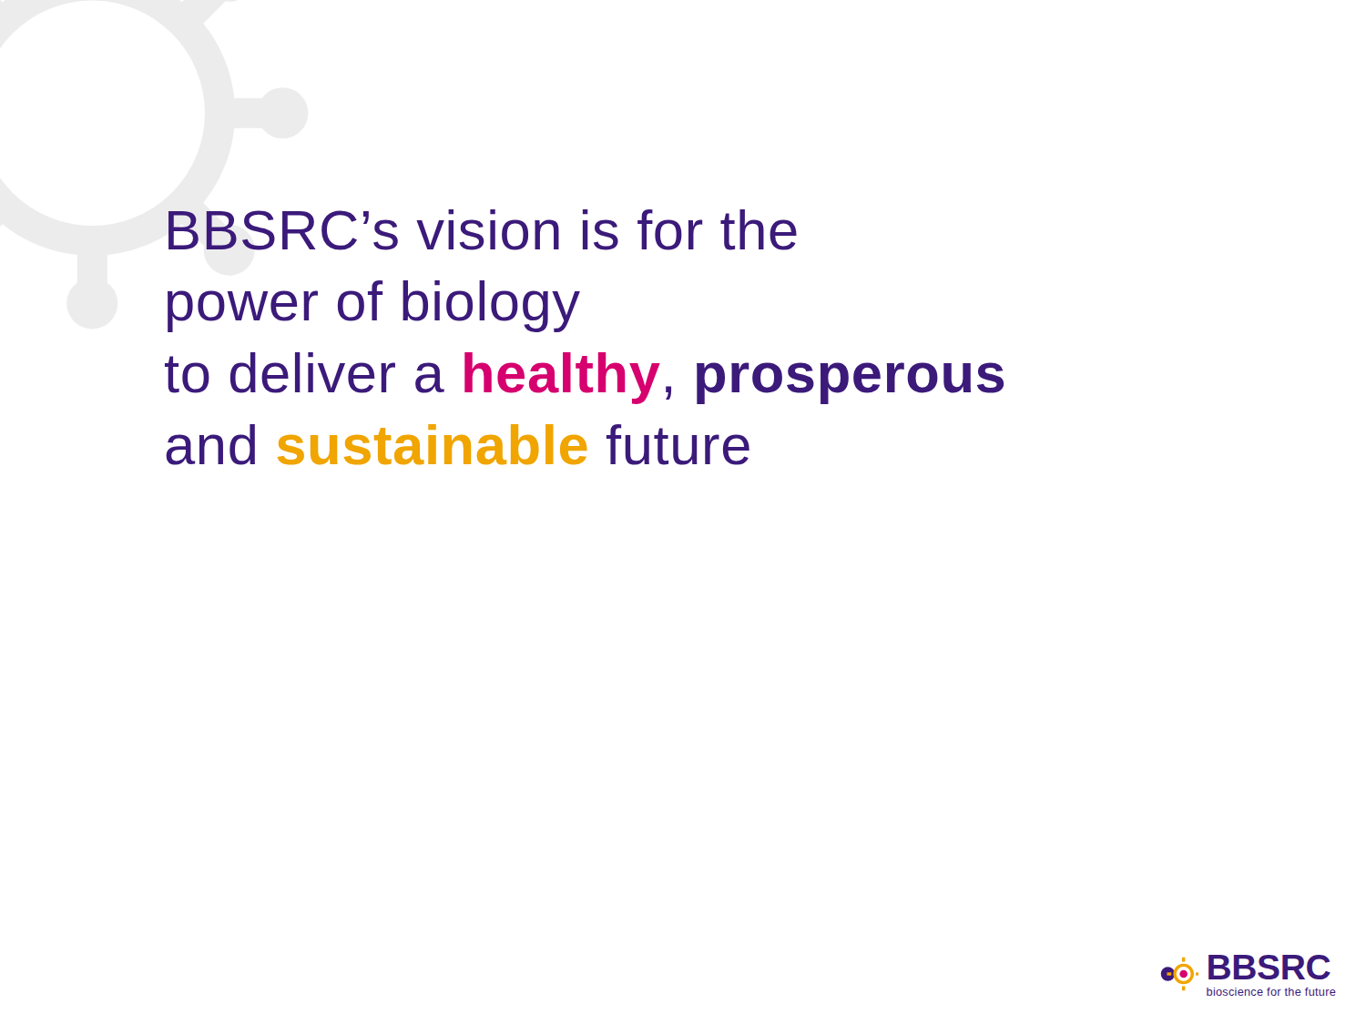BBSRC’s vision is for the
power of biology
to deliver a healthy, prosperous
and sustainable future
BBSRC bioscience for the future